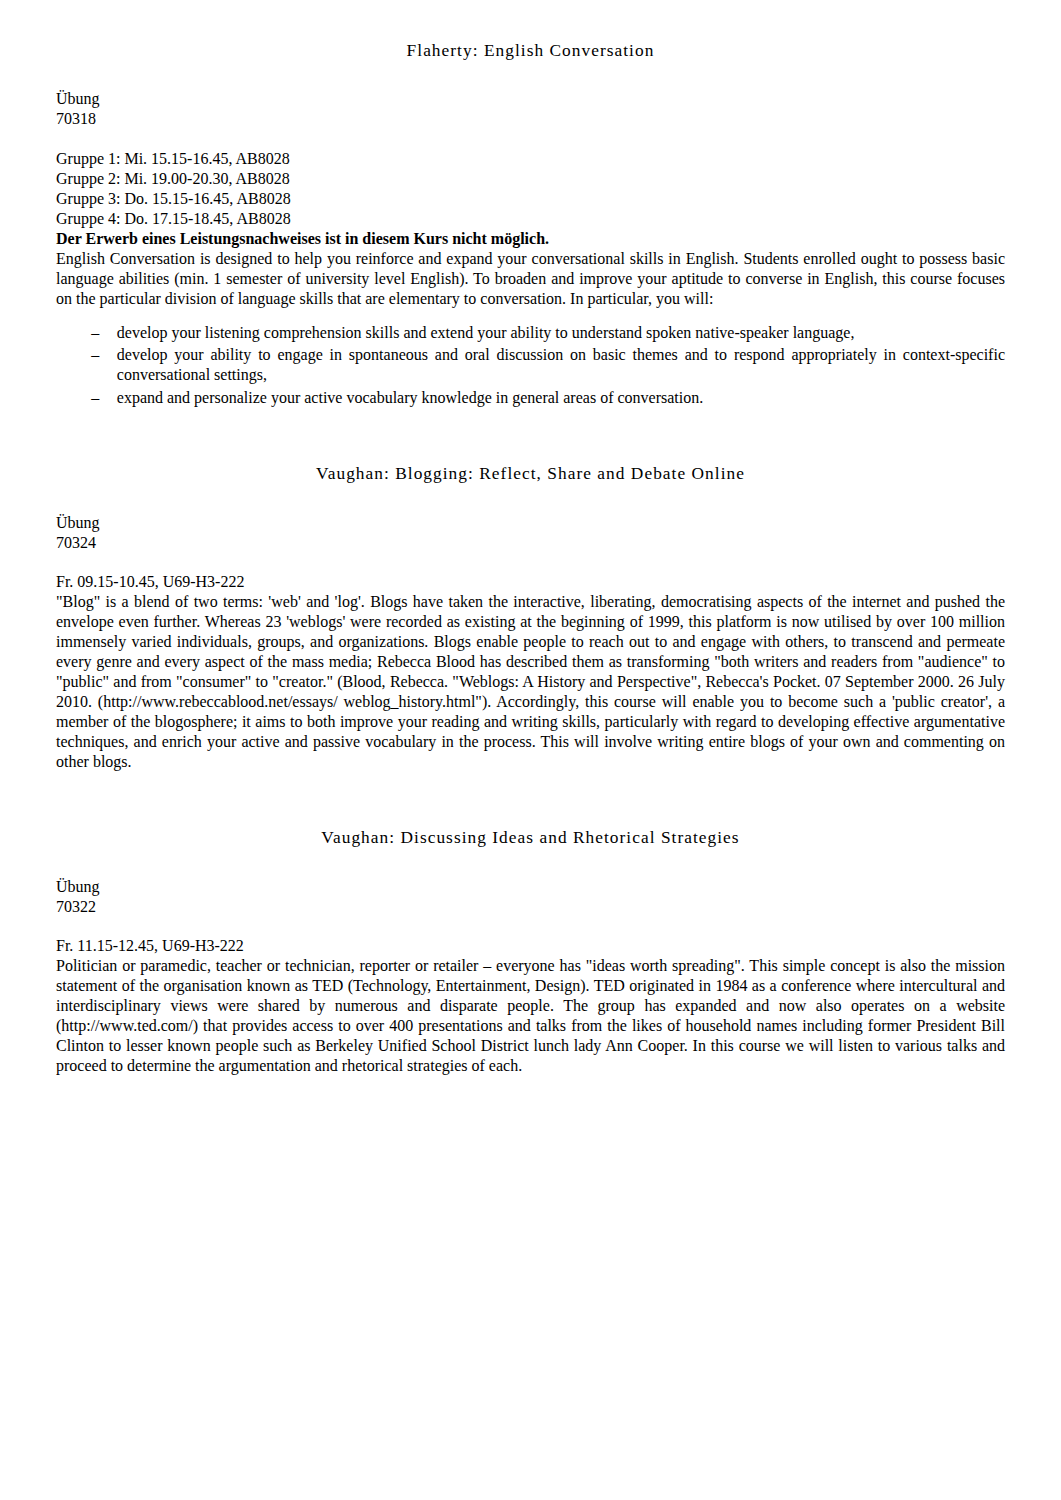Flaherty: English Conversation
Übung
70318
Gruppe 1: Mi. 15.15-16.45, AB8028
Gruppe 2: Mi. 19.00-20.30, AB8028
Gruppe 3: Do. 15.15-16.45, AB8028
Gruppe 4: Do. 17.15-18.45, AB8028
Der Erwerb eines Leistungsnachweises ist in diesem Kurs nicht möglich.
English Conversation is designed to help you reinforce and expand your conversational skills in English. Students enrolled ought to possess basic language abilities (min. 1 semester of university level English). To broaden and improve your aptitude to converse in English, this course focuses on the particular division of language skills that are elementary to conversation. In particular, you will:
develop your listening comprehension skills and extend your ability to understand spoken native-speaker language,
develop your ability to engage in spontaneous and oral discussion on basic themes and to respond appropriately in context-specific conversational settings,
expand and personalize your active vocabulary knowledge in general areas of conversation.
Vaughan: Blogging: Reflect, Share and Debate Online
Übung
70324
Fr. 09.15-10.45, U69-H3-222
"Blog" is a blend of two terms: 'web' and 'log'. Blogs have taken the interactive, liberating, democratising aspects of the internet and pushed the envelope even further. Whereas 23 'weblogs' were recorded as existing at the beginning of 1999, this platform is now utilised by over 100 million immensely varied individuals, groups, and organizations. Blogs enable people to reach out to and engage with others, to transcend and permeate every genre and every aspect of the mass media; Rebecca Blood has described them as transforming "both writers and readers from "audience" to "public" and from "consumer" to "creator." (Blood, Rebecca. "Weblogs: A History and Perspective", Rebecca's Pocket. 07 September 2000. 26 July 2010. (http://www.rebeccablood.net/essays/ weblog_history.html"). Accordingly, this course will enable you to become such a 'public creator', a member of the blogosphere; it aims to both improve your reading and writing skills, particularly with regard to developing effective argumentative techniques, and enrich your active and passive vocabulary in the process. This will involve writing entire blogs of your own and commenting on other blogs.
Vaughan: Discussing Ideas and Rhetorical Strategies
Übung
70322
Fr. 11.15-12.45, U69-H3-222
Politician or paramedic, teacher or technician, reporter or retailer – everyone has "ideas worth spreading". This simple concept is also the mission statement of the organisation known as TED (Technology, Entertainment, Design). TED originated in 1984 as a conference where intercultural and interdisciplinary views were shared by numerous and disparate people. The group has expanded and now also operates on a website (http://www.ted.com/) that provides access to over 400 presentations and talks from the likes of household names including former President Bill Clinton to lesser known people such as Berkeley Unified School District lunch lady Ann Cooper. In this course we will listen to various talks and proceed to determine the argumentation and rhetorical strategies of each.